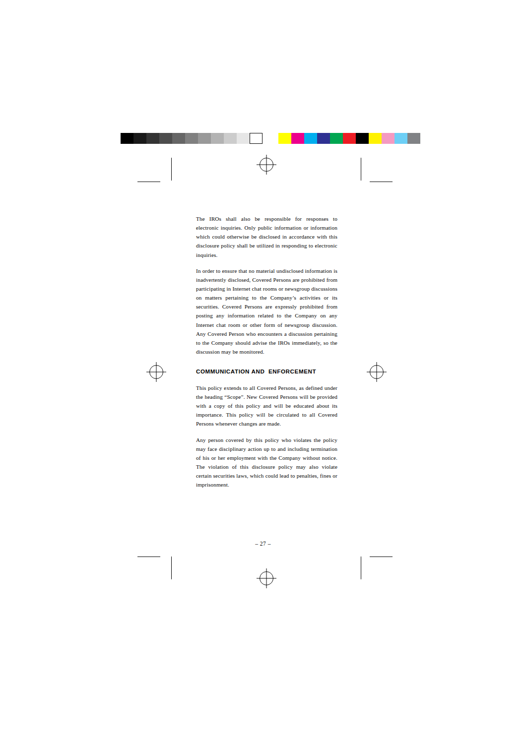The IROs shall also be responsible for responses to electronic inquiries. Only public information or information which could otherwise be disclosed in accordance with this disclosure policy shall be utilized in responding to electronic inquiries.
In order to ensure that no material undisclosed information is inadvertently disclosed, Covered Persons are prohibited from participating in Internet chat rooms or newsgroup discussions on matters pertaining to the Company’s activities or its securities. Covered Persons are expressly prohibited from posting any information related to the Company on any Internet chat room or other form of newsgroup discussion. Any Covered Person who encounters a discussion pertaining to the Company should advise the IROs immediately, so the discussion may be monitored.
COMMUNICATION AND ENFORCEMENT
This policy extends to all Covered Persons, as defined under the heading “Scope”. New Covered Persons will be provided with a copy of this policy and will be educated about its importance. This policy will be circulated to all Covered Persons whenever changes are made.
Any person covered by this policy who violates the policy may face disciplinary action up to and including termination of his or her employment with the Company without notice. The violation of this disclosure policy may also violate certain securities laws, which could lead to penalties, fines or imprisonment.
– 27 –